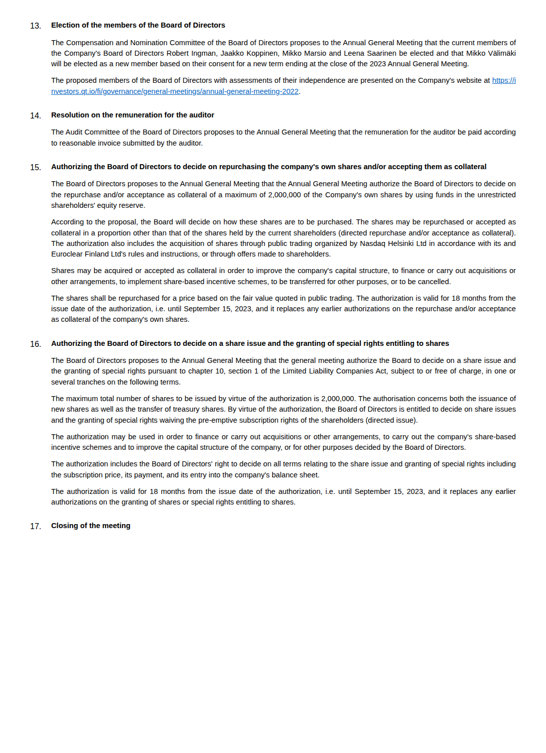Election of the members of the Board of Directors
The Compensation and Nomination Committee of the Board of Directors proposes to the Annual General Meeting that the current members of the Company's Board of Directors Robert Ingman, Jaakko Koppinen, Mikko Marsio and Leena Saarinen be elected and that Mikko Välimäki will be elected as a new member based on their consent for a new term ending at the close of the 2023 Annual General Meeting.
The proposed members of the Board of Directors with assessments of their independence are presented on the Company's website at https://investors.qt.io/fi/governance/general-meetings/annual-general-meeting-2022.
Resolution on the remuneration for the auditor
The Audit Committee of the Board of Directors proposes to the Annual General Meeting that the remuneration for the auditor be paid according to reasonable invoice submitted by the auditor.
Authorizing the Board of Directors to decide on repurchasing the company's own shares and/or accepting them as collateral
The Board of Directors proposes to the Annual General Meeting that the Annual General Meeting authorize the Board of Directors to decide on the repurchase and/or acceptance as collateral of a maximum of 2,000,000 of the Company's own shares by using funds in the unrestricted shareholders' equity reserve.
According to the proposal, the Board will decide on how these shares are to be purchased. The shares may be repurchased or accepted as collateral in a proportion other than that of the shares held by the current shareholders (directed repurchase and/or acceptance as collateral). The authorization also includes the acquisition of shares through public trading organized by Nasdaq Helsinki Ltd in accordance with its and Euroclear Finland Ltd's rules and instructions, or through offers made to shareholders.
Shares may be acquired or accepted as collateral in order to improve the company's capital structure, to finance or carry out acquisitions or other arrangements, to implement share-based incentive schemes, to be transferred for other purposes, or to be cancelled.
The shares shall be repurchased for a price based on the fair value quoted in public trading. The authorization is valid for 18 months from the issue date of the authorization, i.e. until September 15, 2023, and it replaces any earlier authorizations on the repurchase and/or acceptance as collateral of the company's own shares.
Authorizing the Board of Directors to decide on a share issue and the granting of special rights entitling to shares
The Board of Directors proposes to the Annual General Meeting that the general meeting authorize the Board to decide on a share issue and the granting of special rights pursuant to chapter 10, section 1 of the Limited Liability Companies Act, subject to or free of charge, in one or several tranches on the following terms.
The maximum total number of shares to be issued by virtue of the authorization is 2,000,000. The authorisation concerns both the issuance of new shares as well as the transfer of treasury shares. By virtue of the authorization, the Board of Directors is entitled to decide on share issues and the granting of special rights waiving the pre-emptive subscription rights of the shareholders (directed issue).
The authorization may be used in order to finance or carry out acquisitions or other arrangements, to carry out the company's share-based incentive schemes and to improve the capital structure of the company, or for other purposes decided by the Board of Directors.
The authorization includes the Board of Directors' right to decide on all terms relating to the share issue and granting of special rights including the subscription price, its payment, and its entry into the company's balance sheet.
The authorization is valid for 18 months from the issue date of the authorization, i.e. until September 15, 2023, and it replaces any earlier authorizations on the granting of shares or special rights entitling to shares.
Closing of the meeting